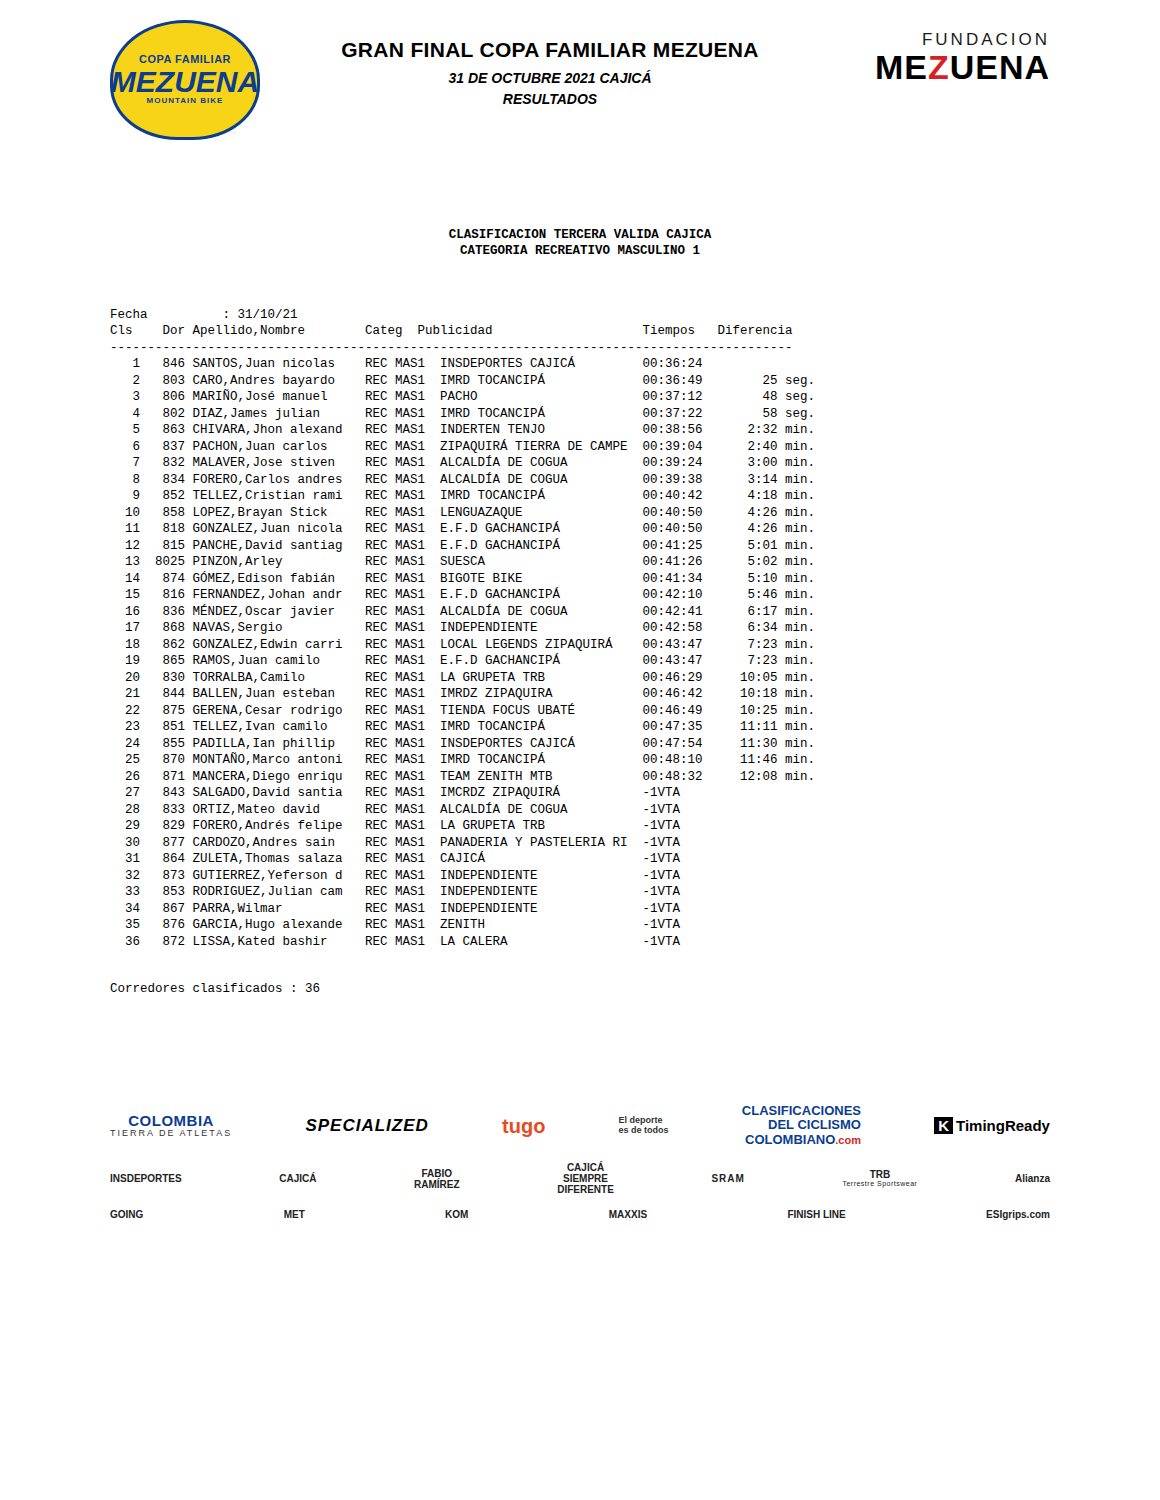COPA FAMILIAR
MEZUENA
MOUNTAIN BIKE
GRAN FINAL COPA FAMILIAR MEZUENA
31 DE OCTUBRE 2021 CAJICÁ
RESULTADOS
FUNDACION
MEZUENA
CLASIFICACION TERCERA VALIDA CAJICA CATEGORIA RECREATIVO MASCULINO 1
Fecha : 31/10/21 Cls Dor Apellido,Nombre Categ Publicidad Tiempos Diferencia ------------------------------------------------------------------------------------------- 1 846 SANTOS,Juan nicolas REC MAS1 INSDEPORTES CAJICÁ 00:36:24 2 803 CARO,Andres bayardo REC MAS1 IMRD TOCANCIPÁ 00:36:49 25 seg. 3 806 MARIÑO,José manuel REC MAS1 PACHO 00:37:12 48 seg. 4 802 DIAZ,James julian REC MAS1 IMRD TOCANCIPÁ 00:37:22 58 seg. 5 863 CHIVARA,Jhon alexand REC MAS1 INDERTEN TENJO 00:38:56 2:32 min. 6 837 PACHON,Juan carlos REC MAS1 ZIPAQUIRÁ TIERRA DE CAMPE 00:39:04 2:40 min. 7 832 MALAVER,Jose stiven REC MAS1 ALCALDÍA DE COGUA 00:39:24 3:00 min. 8 834 FORERO,Carlos andres REC MAS1 ALCALDÍA DE COGUA 00:39:38 3:14 min. 9 852 TELLEZ,Cristian rami REC MAS1 IMRD TOCANCIPÁ 00:40:42 4:18 min. 10 858 LOPEZ,Brayan Stick REC MAS1 LENGUAZAQUE 00:40:50 4:26 min. 11 818 GONZALEZ,Juan nicola REC MAS1 E.F.D GACHANCIPÁ 00:40:50 4:26 min. 12 815 PANCHE,David santiag REC MAS1 E.F.D GACHANCIPÁ 00:41:25 5:01 min. 13 8025 PINZON,Arley REC MAS1 SUESCA 00:41:26 5:02 min. 14 874 GÓMEZ,Edison fabián REC MAS1 BIGOTE BIKE 00:41:34 5:10 min. 15 816 FERNANDEZ,Johan andr REC MAS1 E.F.D GACHANCIPÁ 00:42:10 5:46 min. 16 836 MÉNDEZ,Oscar javier REC MAS1 ALCALDÍA DE COGUA 00:42:41 6:17 min. 17 868 NAVAS,Sergio REC MAS1 INDEPENDIENTE 00:42:58 6:34 min. 18 862 GONZALEZ,Edwin carri REC MAS1 LOCAL LEGENDS ZIPAQUIRÁ 00:43:47 7:23 min. 19 865 RAMOS,Juan camilo REC MAS1 E.F.D GACHANCIPÁ 00:43:47 7:23 min. 20 830 TORRALBA,Camilo REC MAS1 LA GRUPETA TRB 00:46:29 10:05 min. 21 844 BALLEN,Juan esteban REC MAS1 IMRDZ ZIPAQUIRA 00:46:42 10:18 min. 22 875 GERENA,Cesar rodrigo REC MAS1 TIENDA FOCUS UBATÉ 00:46:49 10:25 min. 23 851 TELLEZ,Ivan camilo REC MAS1 IMRD TOCANCIPÁ 00:47:35 11:11 min. 24 855 PADILLA,Ian phillip REC MAS1 INSDEPORTES CAJICÁ 00:47:54 11:30 min. 25 870 MONTAÑO,Marco antoni REC MAS1 IMRD TOCANCIPÁ 00:48:10 11:46 min. 26 871 MANCERA,Diego enriqu REC MAS1 TEAM ZENITH MTB 00:48:32 12:08 min. 27 843 SALGADO,David santia REC MAS1 IMCRDZ ZIPAQUIRÁ -1VTA 28 833 ORTIZ,Mateo david REC MAS1 ALCALDÍA DE COGUA -1VTA 29 829 FORERO,Andrés felipe REC MAS1 LA GRUPETA TRB -1VTA 30 877 CARDOZO,Andres sain REC MAS1 PANADERIA Y PASTELERIA RI -1VTA 31 864 ZULETA,Thomas salaza REC MAS1 CAJICÁ -1VTA 32 873 GUTIERREZ,Yeferson d REC MAS1 INDEPENDIENTE -1VTA 33 853 RODRIGUEZ,Julian cam REC MAS1 INDEPENDIENTE -1VTA 34 867 PARRA,Wilmar REC MAS1 INDEPENDIENTE -1VTA 35 876 GARCIA,Hugo alexande REC MAS1 ZENITH -1VTA 36 872 LISSA,Kated bashir REC MAS1 LA CALERA -1VTA
Corredores clasificados : 36
COLOMBIATIERRA DE ATLETAS
SPECIALIZED
tugo
El deporte
es de todos
CLASIFICACIONES
DEL CICLISMO
COLOMBIANO.com
KTimingReady
INSDEPORTES
CAJICÁ
FABIO
RAMÍREZ
CAJICÁ
SIEMPRE
DIFERENTE
SRAM
TRBTerrestre Sportswear
Alianza
GOING
MET
KOM
MAXXIS
FINISH LINE
ESIgrips.com